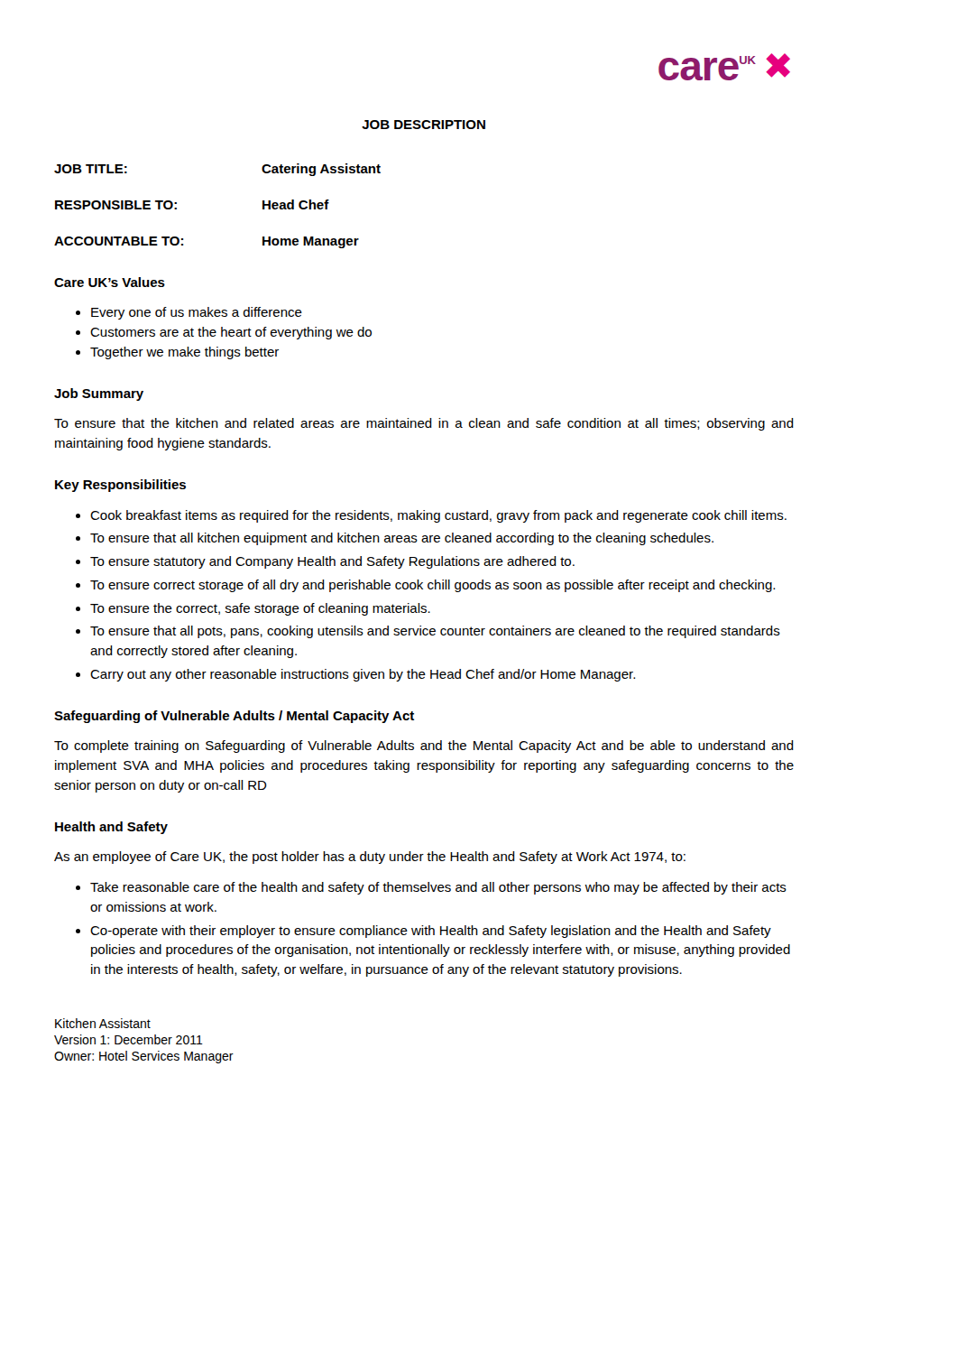care UK✖
JOB DESCRIPTION
JOB TITLE: Catering Assistant
RESPONSIBLE TO: Head Chef
ACCOUNTABLE TO: Home Manager
Care UK’s Values
Every one of us makes a difference
Customers are at the heart of everything we do
Together we make things better
Job Summary
To ensure that the kitchen and related areas are maintained in a clean and safe condition at all times; observing and maintaining food hygiene standards.
Key Responsibilities
Cook breakfast items as required for the residents, making custard, gravy from pack and regenerate cook chill items.
To ensure that all kitchen equipment and kitchen areas are cleaned according to the cleaning schedules.
To ensure statutory and Company Health and Safety Regulations are adhered to.
To ensure correct storage of all dry and perishable cook chill goods as soon as possible after receipt and checking.
To ensure the correct, safe storage of cleaning materials.
To ensure that all pots, pans, cooking utensils and service counter containers are cleaned to the required standards and correctly stored after cleaning.
Carry out any other reasonable instructions given by the Head Chef and/or Home Manager.
Safeguarding of Vulnerable Adults / Mental Capacity Act
To complete training on Safeguarding of Vulnerable Adults and the Mental Capacity Act and be able to understand and implement SVA and MHA policies and procedures taking responsibility for reporting any safeguarding concerns to the senior person on duty or on-call RD
Health and Safety
As an employee of Care UK, the post holder has a duty under the Health and Safety at Work Act 1974, to:
Take reasonable care of the health and safety of themselves and all other persons who may be affected by their acts or omissions at work.
Co-operate with their employer to ensure compliance with Health and Safety legislation and the Health and Safety policies and procedures of the organisation, not intentionally or recklessly interfere with, or misuse, anything provided in the interests of health, safety, or welfare, in pursuance of any of the relevant statutory provisions.
Kitchen Assistant
Version 1: December 2011
Owner: Hotel Services Manager